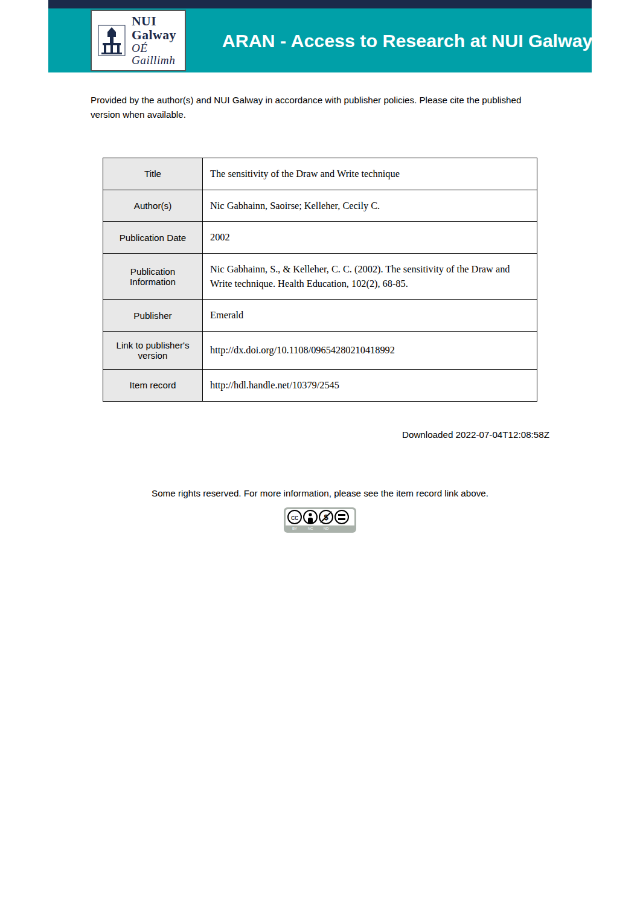NUI Galway
OÉ Gaillimh
ARAN - Access to Research at NUI Galway
Provided by the author(s) and NUI Galway in accordance with publisher policies. Please cite the published version when available.
| Title | The sensitivity of the Draw and Write technique |
| Author(s) | Nic Gabhainn, Saoirse; Kelleher, Cecily C. |
| Publication Date | 2002 |
| Publication Information | Nic Gabhainn, S., & Kelleher, C. C. (2002). The sensitivity of the Draw and Write technique. Health Education, 102(2), 68-85. |
| Publisher | Emerald |
| Link to publisher's version | http://dx.doi.org/10.1108/09654280210418992 |
| Item record | http://hdl.handle.net/10379/2545 |
Downloaded 2022-07-04T12:08:58Z
Some rights reserved. For more information, please see the item record link above.
cc $ BY NC ND